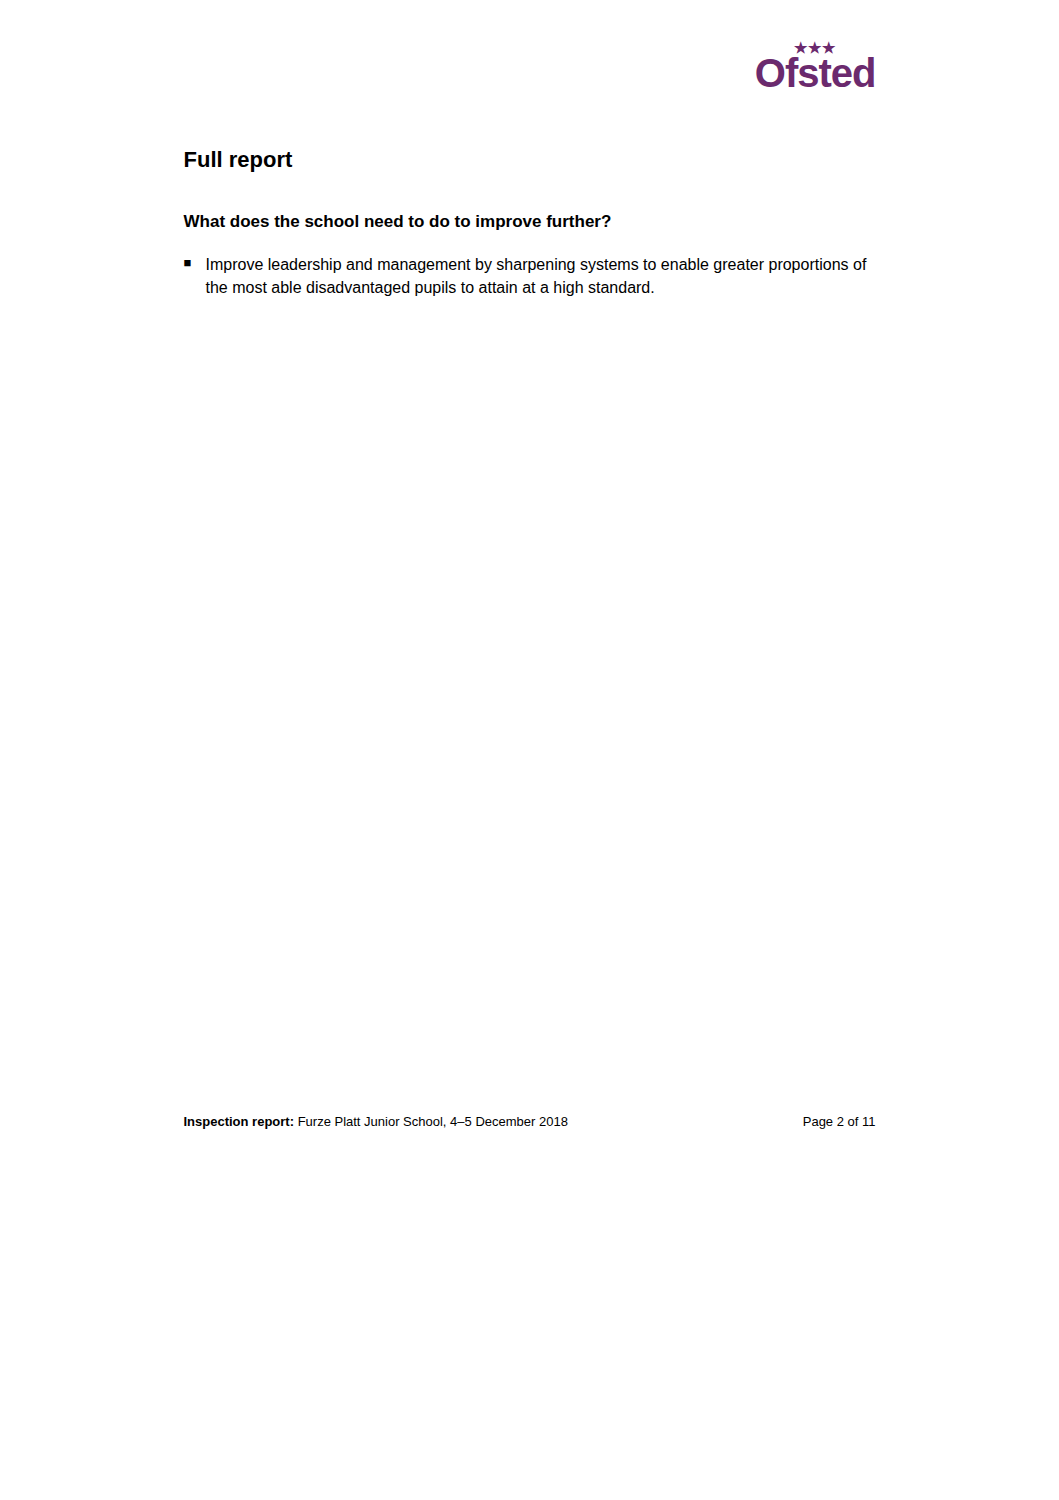★★★
Ofsted
Full report
What does the school need to do to improve further?
Improve leadership and management by sharpening systems to enable greater proportions of the most able disadvantaged pupils to attain at a high standard.
Inspection report: Furze Platt Junior School, 4–5 December 2018
Page 2 of 11